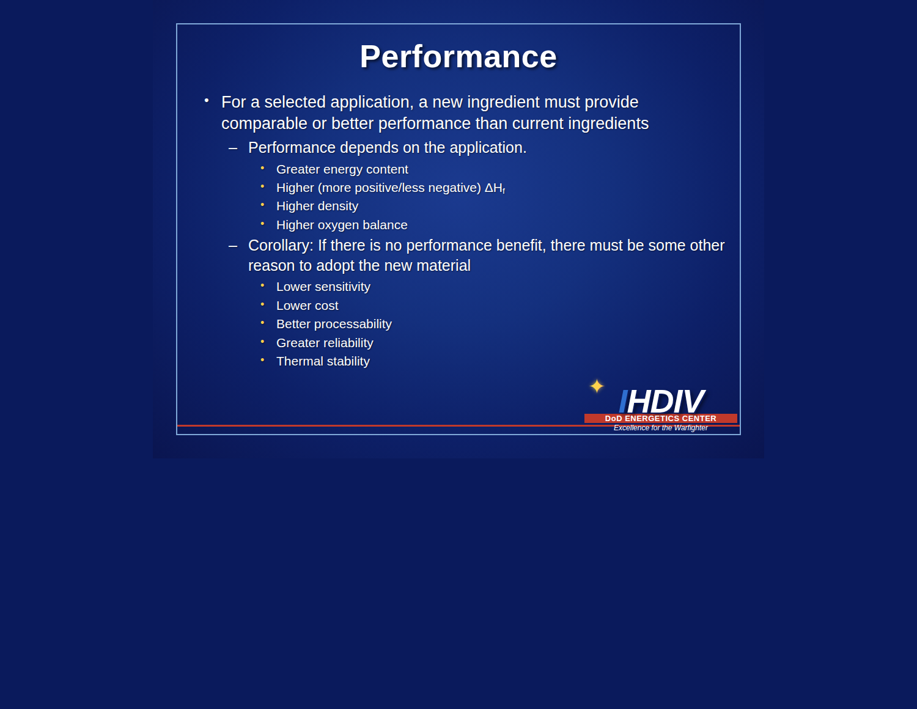Performance
For a selected application, a new ingredient must provide comparable or better performance than current ingredients
Performance depends on the application.
Greater energy content
Higher (more positive/less negative) ΔHf
Higher density
Higher oxygen balance
Corollary: If there is no performance benefit, there must be some other reason to adopt the new material
Lower sensitivity
Lower cost
Better processability
Greater reliability
Thermal stability
✦
IHDIV
DoD ENERGETICS CENTER
Excellence for the Warfighter